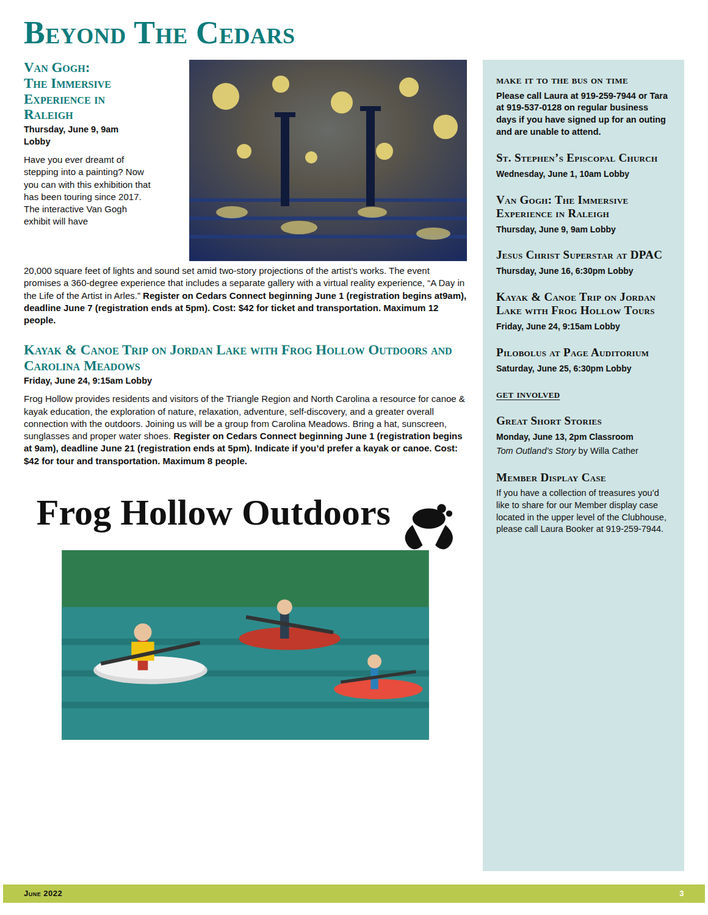Beyond The Cedars
Van Gogh:
The Immersive
Experience in
Raleigh
Thursday, June 9, 9am
Lobby
Have you ever dreamt of stepping into a painting? Now you can with this exhibition that has been touring since 2017. The interactive Van Gogh exhibit will have
20,000 square feet of lights and sound set amid two-story projections of the artist’s works. The event promises a 360-degree experience that includes a separate gallery with a virtual reality experience, “A Day in the Life of the Artist in Arles.” Register on Cedars Connect beginning June 1 (registration begins at9am), deadline June 7 (registration ends at 5pm). Cost: $42 for ticket and transportation. Maximum 12 people.
Kayak & Canoe Trip on Jordan Lake with Frog Hollow Outdoors and Carolina Meadows
Friday, June 24, 9:15am Lobby
Frog Hollow provides residents and visitors of the Triangle Region and North Carolina a resource for canoe & kayak education, the exploration of nature, relaxation, adventure, self-discovery, and a greater overall connection with the outdoors. Joining us will be a group from Carolina Meadows. Bring a hat, sunscreen, sunglasses and proper water shoes. Register on Cedars Connect beginning June 1 (registration begins at 9am), deadline June 21 (registration ends at 5pm). Indicate if you’d prefer a kayak or canoe. Cost: $42 for tour and transportation. Maximum 8 people.
make it to the bus on time
Please call Laura at 919-259-7944 or Tara at 919-537-0128 on regular business days if you have signed up for an outing and are unable to attend.
St. Stephen’s Episcopal Church
Wednesday, June 1, 10am Lobby
Van Gogh: The Immersive Experience in Raleigh
Thursday, June 9, 9am Lobby
Jesus Christ Superstar at DPAC
Thursday, June 16, 6:30pm Lobby
Kayak & Canoe Trip on Jordan Lake with Frog Hollow Tours
Friday, June 24, 9:15am Lobby
Pilobolus at Page Auditorium
Saturday, June 25, 6:30pm Lobby
get involved
Great Short Stories
Monday, June 13, 2pm Classroom
Tom Outland’s Story by Willa Cather
Member Display Case
If you have a collection of treasures you’d like to share for our Member display case located in the upper level of the Clubhouse, please call Laura Booker at 919-259-7944.
June 2022
3